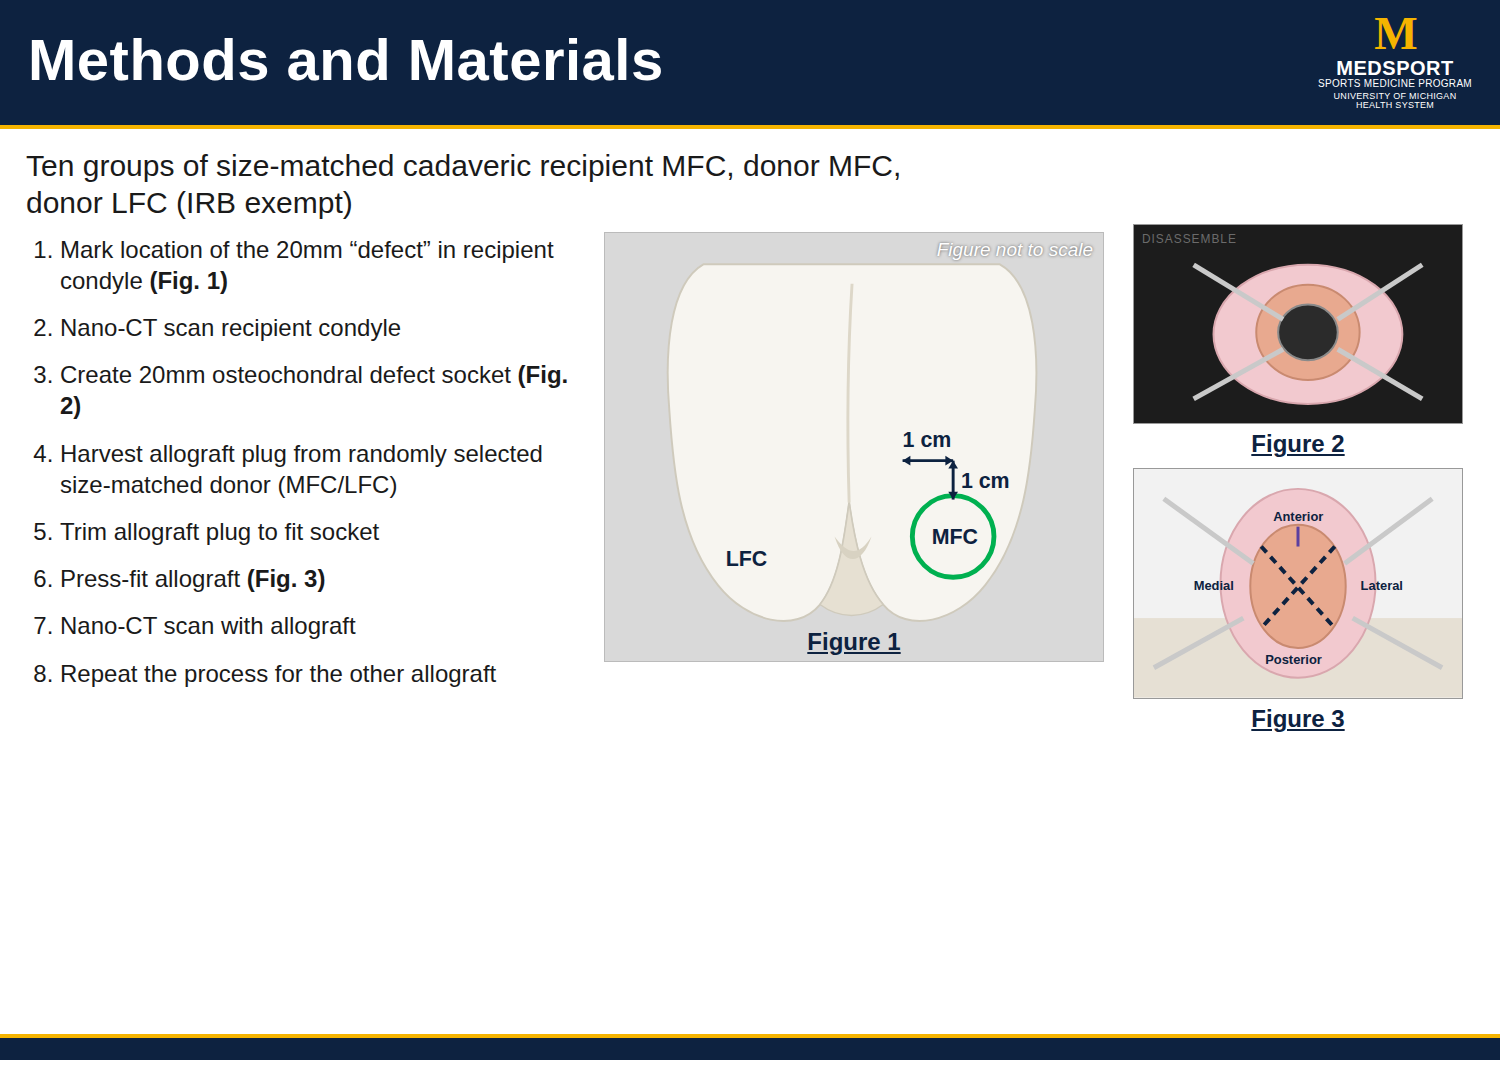Methods and Materials
M
MEDSPORT
SPORTS MEDICINE PROGRAM
UNIVERSITY OF MICHIGAN
HEALTH SYSTEM
Ten groups of size-matched cadaveric recipient MFC, donor MFC, donor LFC (IRB exempt)
Mark location of the 20mm “defect” in recipient condyle (Fig. 1)
Nano-CT scan recipient condyle
Create 20mm osteochondral defect socket (Fig. 2)
Harvest allograft plug from randomly selected size-matched donor (MFC/LFC)
Trim allograft plug to fit socket
Press-fit allograft (Fig. 3)
Nano-CT scan with allograft
Repeat the process for the other allograft
Figure not to scale 1 cm 1 cm LFC MFC
Figure 1
DISASSEMBLE
Figure 2
Anterior Medial Lateral Posterior
Figure 3